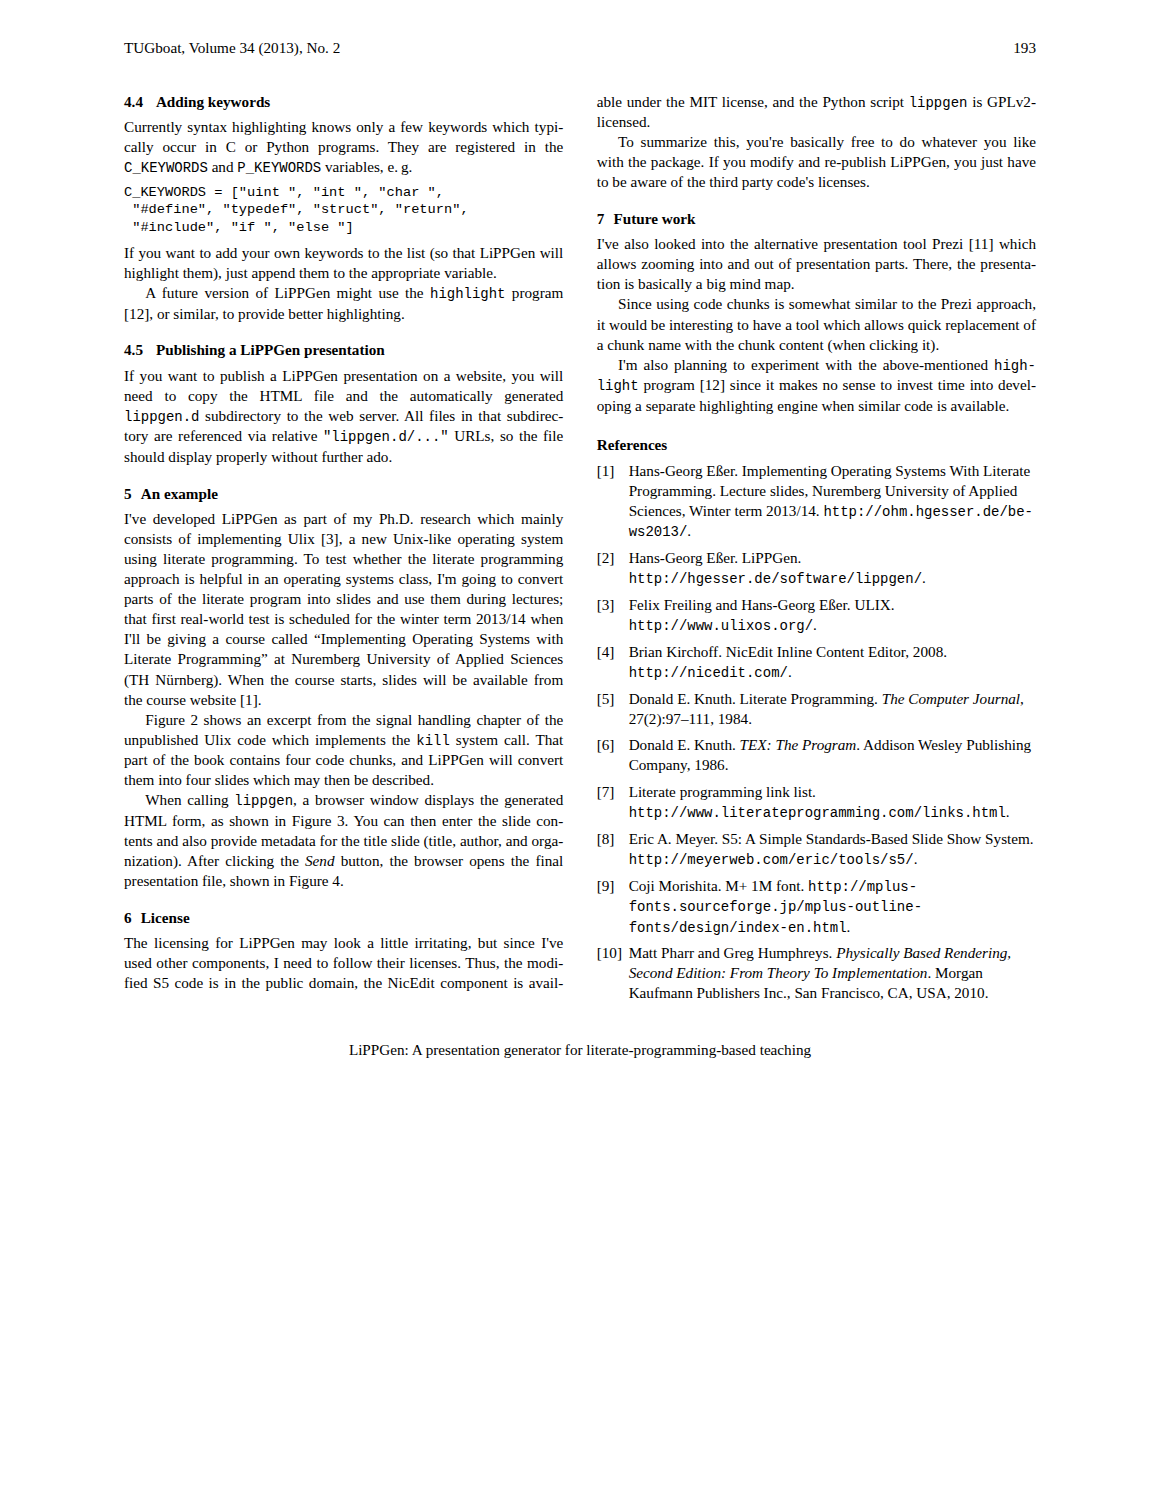TUGboat, Volume 34 (2013), No. 2 193
4.4 Adding keywords
Currently syntax highlighting knows only a few keywords which typically occur in C or Python programs. They are registered in the C_KEYWORDS and P_KEYWORDS variables, e. g.
C_KEYWORDS = ["uint ", "int ", "char ",
 "#define", "typedef", "struct", "return",
 "#include", "if ", "else "]
If you want to add your own keywords to the list (so that LiPPGen will highlight them), just append them to the appropriate variable.
A future version of LiPPGen might use the highlight program [12], or similar, to provide better highlighting.
4.5 Publishing a LiPPGen presentation
If you want to publish a LiPPGen presentation on a website, you will need to copy the HTML file and the automatically generated lippgen.d subdirectory to the web server. All files in that subdirectory are referenced via relative "lippgen.d/..." URLs, so the file should display properly without further ado.
5 An example
I've developed LiPPGen as part of my Ph.D. research which mainly consists of implementing Ulix [3], a new Unix-like operating system using literate programming. To test whether the literate programming approach is helpful in an operating systems class, I'm going to convert parts of the literate program into slides and use them during lectures; that first real-world test is scheduled for the winter term 2013/14 when I'll be giving a course called “Implementing Operating Systems with Literate Programming” at Nuremberg University of Applied Sciences (TH Nürnberg). When the course starts, slides will be available from the course website [1].
Figure 2 shows an excerpt from the signal handling chapter of the unpublished Ulix code which implements the kill system call. That part of the book contains four code chunks, and LiPPGen will convert them into four slides which may then be described.
When calling lippgen, a browser window displays the generated HTML form, as shown in Figure 3. You can then enter the slide contents and also provide metadata for the title slide (title, author, and organization). After clicking the Send button, the browser opens the final presentation file, shown in Figure 4.
6 License
The licensing for LiPPGen may look a little irritating, but since I've used other components, I need to follow their licenses. Thus, the modified S5 code is in the public domain, the NicEdit component is available under the MIT license, and the Python script lippgen is GPLv2-licensed.
To summarize this, you're basically free to do whatever you like with the package. If you modify and re-publish LiPPGen, you just have to be aware of the third party code's licenses.
7 Future work
I've also looked into the alternative presentation tool Prezi [11] which allows zooming into and out of presentation parts. There, the presentation is basically a big mind map.
Since using code chunks is somewhat similar to the Prezi approach, it would be interesting to have a tool which allows quick replacement of a chunk name with the chunk content (when clicking it).
I'm also planning to experiment with the above-mentioned highlight program [12] since it makes no sense to invest time into developing a separate highlighting engine when similar code is available.
References
[1] Hans-Georg Eßer. Implementing Operating Systems With Literate Programming. Lecture slides, Nuremberg University of Applied Sciences, Winter term 2013/14. http://ohm.hgesser.de/be-ws2013/.
[2] Hans-Georg Eßer. LiPPGen. http://hgesser.de/software/lippgen/.
[3] Felix Freiling and Hans-Georg Eßer. ULIX. http://www.ulixos.org/.
[4] Brian Kirchoff. NicEdit Inline Content Editor, 2008. http://nicedit.com/.
[5] Donald E. Knuth. Literate Programming. The Computer Journal, 27(2):97–111, 1984.
[6] Donald E. Knuth. TEX: The Program. Addison Wesley Publishing Company, 1986.
[7] Literate programming link list. http://www.literateprogramming.com/links.html.
[8] Eric A. Meyer. S5: A Simple Standards-Based Slide Show System. http://meyerweb.com/eric/tools/s5/.
[9] Coji Morishita. M+ 1M font. http://mplus-fonts.sourceforge.jp/mplus-outline-fonts/design/index-en.html.
[10] Matt Pharr and Greg Humphreys. Physically Based Rendering, Second Edition: From Theory To Implementation. Morgan Kaufmann Publishers Inc., San Francisco, CA, USA, 2010.
LiPPGen: A presentation generator for literate-programming-based teaching